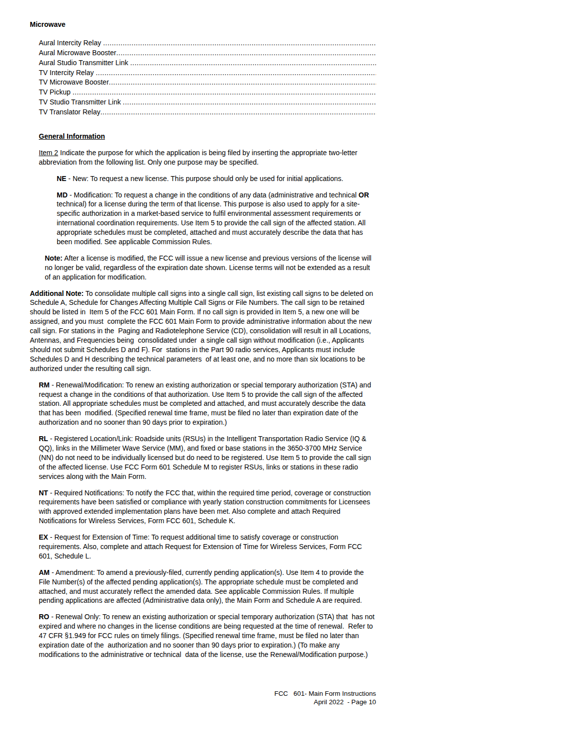Microwave
Aural Intercity Relay ............................................................................................................................................. AI
Aural Microwave Booster......................................................................................................................................... AB
Aural Studio Transmitter Link ................................................................................................................................... AS
TV Intercity Relay ................................................................................................................................................. TI
TV Microwave Booster............................................................................................................................................. TB
TV Pickup ............................................................................................................................................................. TP
TV Studio Transmitter Link ....................................................................................................................................... TS
TV Translator Relay................................................................................................................................................. TT
General Information
Item 2 Indicate the purpose for which the application is being filed by inserting the appropriate two-letter abbreviation from the following list. Only one purpose may be specified.
NE - New: To request a new license. This purpose should only be used for initial applications.
MD - Modification: To request a change in the conditions of any data (administrative and technical OR technical) for a license during the term of that license. This purpose is also used to apply for a site-specific authorization in a market-based service to fulfil environmental assessment requirements or international coordination requirements. Use Item 5 to provide the call sign of the affected station. All appropriate schedules must be completed, attached and must accurately describe the data that has been modified. See applicable Commission Rules.
Note: After a license is modified, the FCC will issue a new license and previous versions of the license will no longer be valid, regardless of the expiration date shown. License terms will not be extended as a result of an application for modification.
Additional Note: To consolidate multiple call signs into a single call sign, list existing call signs to be deleted on Schedule A, Schedule for Changes Affecting Multiple Call Signs or File Numbers. The call sign to be retained should be listed in Item 5 of the FCC 601 Main Form. If no call sign is provided in Item 5, a new one will be assigned, and you must complete the FCC 601 Main Form to provide administrative information about the new call sign. For stations in the Paging and Radiotelephone Service (CD), consolidation will result in all Locations, Antennas, and Frequencies being consolidated under a single call sign without modification (i.e., Applicants should not submit Schedules D and F). For stations in the Part 90 radio services, Applicants must include Schedules D and H describing the technical parameters of at least one, and no more than six locations to be authorized under the resulting call sign.
RM - Renewal/Modification: To renew an existing authorization or special temporary authorization (STA) and request a change in the conditions of that authorization. Use Item 5 to provide the call sign of the affected station. All appropriate schedules must be completed and attached, and must accurately describe the data that has been modified. (Specified renewal time frame, must be filed no later than expiration date of the authorization and no sooner than 90 days prior to expiration.)
RL - Registered Location/Link: Roadside units (RSUs) in the Intelligent Transportation Radio Service (IQ & QQ), links in the Millimeter Wave Service (MM), and fixed or base stations in the 3650-3700 MHz Service (NN) do not need to be individually licensed but do need to be registered. Use Item 5 to provide the call sign of the affected license. Use FCC Form 601 Schedule M to register RSUs, links or stations in these radio services along with the Main Form.
NT - Required Notifications: To notify the FCC that, within the required time period, coverage or construction requirements have been satisfied or compliance with yearly station construction commitments for Licensees with approved extended implementation plans have been met. Also complete and attach Required Notifications for Wireless Services, Form FCC 601, Schedule K.
EX - Request for Extension of Time: To request additional time to satisfy coverage or construction requirements. Also, complete and attach Request for Extension of Time for Wireless Services, Form FCC 601, Schedule L.
AM - Amendment: To amend a previously-filed, currently pending application(s). Use Item 4 to provide the File Number(s) of the affected pending application(s). The appropriate schedule must be completed and attached, and must accurately reflect the amended data. See applicable Commission Rules. If multiple pending applications are affected (Administrative data only), the Main Form and Schedule A are required.
RO - Renewal Only: To renew an existing authorization or special temporary authorization (STA) that has not expired and where no changes in the license conditions are being requested at the time of renewal. Refer to 47 CFR §1.949 for FCC rules on timely filings. (Specified renewal time frame, must be filed no later than expiration date of the authorization and no sooner than 90 days prior to expiration.) (To make any modifications to the administrative or technical data of the license, use the Renewal/Modification purpose.)
FCC 601- Main Form Instructions
April 2022 - Page 10